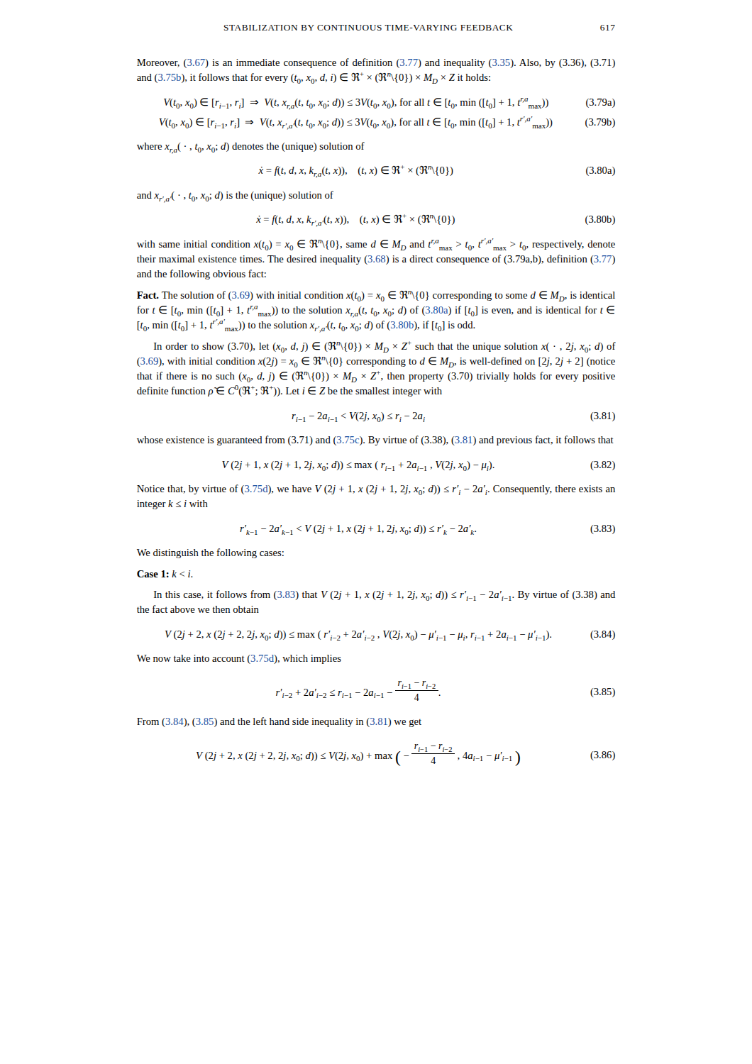STABILIZATION BY CONTINUOUS TIME-VARYING FEEDBACK 617
Moreover, (3.67) is an immediate consequence of definition (3.77) and inequality (3.35). Also, by (3.36), (3.71) and (3.75b), it follows that for every (t0, x0, d, i) ∈ ℜ+ × (ℜn\{0}) × MD × Z it holds:
V(t0, x0) ∈ [ri−1, ri] ⇒ V(t, xr,a(t, t0, x0; d)) ≤ 3V(t0, x0), for all t ∈ [t0, min ([t0] + 1, tr,amax))
(3.79a)
V(t0, x0) ∈ [ri−1, ri] ⇒ V(t, xr′,a′(t, t0, x0; d)) ≤ 3V(t0, x0), for all t ∈ [t0, min ([t0] + 1, tr′,a′max))
(3.79b)
where xr,a( · , t0, x0; d) denotes the (unique) solution of
ẋ = f(t, d, x, kr,a(t, x)), (t, x) ∈ ℜ+ × (ℜn\{0})
(3.80a)
and xr′,a′( · , t0, x0; d) is the (unique) solution of
ẋ = f(t, d, x, kr′,a′(t, x)), (t, x) ∈ ℜ+ × (ℜn\{0})
(3.80b)
with same initial condition x(t0) = x0 ∈ ℜn\{0}, same d ∈ MD and tr,amax > t0, tr′,a′max > t0, respectively, denote their maximal existence times. The desired inequality (3.68) is a direct consequence of (3.79a,b), definition (3.77) and the following obvious fact:
Fact. The solution of (3.69) with initial condition x(t0) = x0 ∈ ℜn\{0} corresponding to some d ∈ MD, is identical for t ∈ [t0, min ([t0] + 1, tr,amax)) to the solution xr,a(t, t0, x0; d) of (3.80a) if [t0] is even, and is identical for t ∈ [t0, min ([t0] + 1, tr′,a′max)) to the solution xr′,a′(t, t0, x0; d) of (3.80b), if [t0] is odd.
In order to show (3.70), let (x0, d, j) ∈ (ℜn\{0}) × MD × Z+ such that the unique solution x( · , 2j, x0; d) of (3.69), with initial condition x(2j) = x0 ∈ ℜn\{0} corresponding to d ∈ MD, is well-defined on [2j, 2j + 2] (notice that if there is no such (x0, d, j) ∈ (ℜn\{0}) × MD × Z+, then property (3.70) trivially holds for every positive definite function ρ̃ ∈ C0(ℜ+; ℜ+)). Let i ∈ Z be the smallest integer with
ri−1 − 2ai−1 < V(2j, x0) ≤ ri − 2ai
(3.81)
whose existence is guaranteed from (3.71) and (3.75c). By virtue of (3.38), (3.81) and previous fact, it follows that
V (2j + 1, x (2j + 1, 2j, x0; d)) ≤ max ( ri−1 + 2ai−1 , V(2j, x0) − μi).
(3.82)
Notice that, by virtue of (3.75d), we have V (2j + 1, x (2j + 1, 2j, x0; d)) ≤ r′i − 2a′i. Consequently, there exists an integer k ≤ i with
r′k−1 − 2a′k−1 < V (2j + 1, x (2j + 1, 2j, x0; d)) ≤ r′k − 2a′k.
(3.83)
We distinguish the following cases:
Case 1: k < i.
In this case, it follows from (3.83) that V (2j + 1, x (2j + 1, 2j, x0; d)) ≤ r′i−1 − 2a′i−1. By virtue of (3.38) and the fact above we then obtain
V (2j + 2, x (2j + 2, 2j, x0; d)) ≤ max ( r′i−2 + 2a′i−2 , V(2j, x0) − μ′i−1 − μi, ri−1 + 2ai−1 − μ′i−1).
(3.84)
We now take into account (3.75d), which implies
r′i−2 + 2a′i−2 ≤ ri−1 − 2ai−1 − ri−1 − ri−24.
(3.85)
From (3.84), (3.85) and the left hand side inequality in (3.81) we get
V (2j + 2, x (2j + 2, 2j, x0; d)) ≤ V(2j, x0) + max ( − ri−1 − ri−24 , 4ai−1 − μ′i−1 )
(3.86)